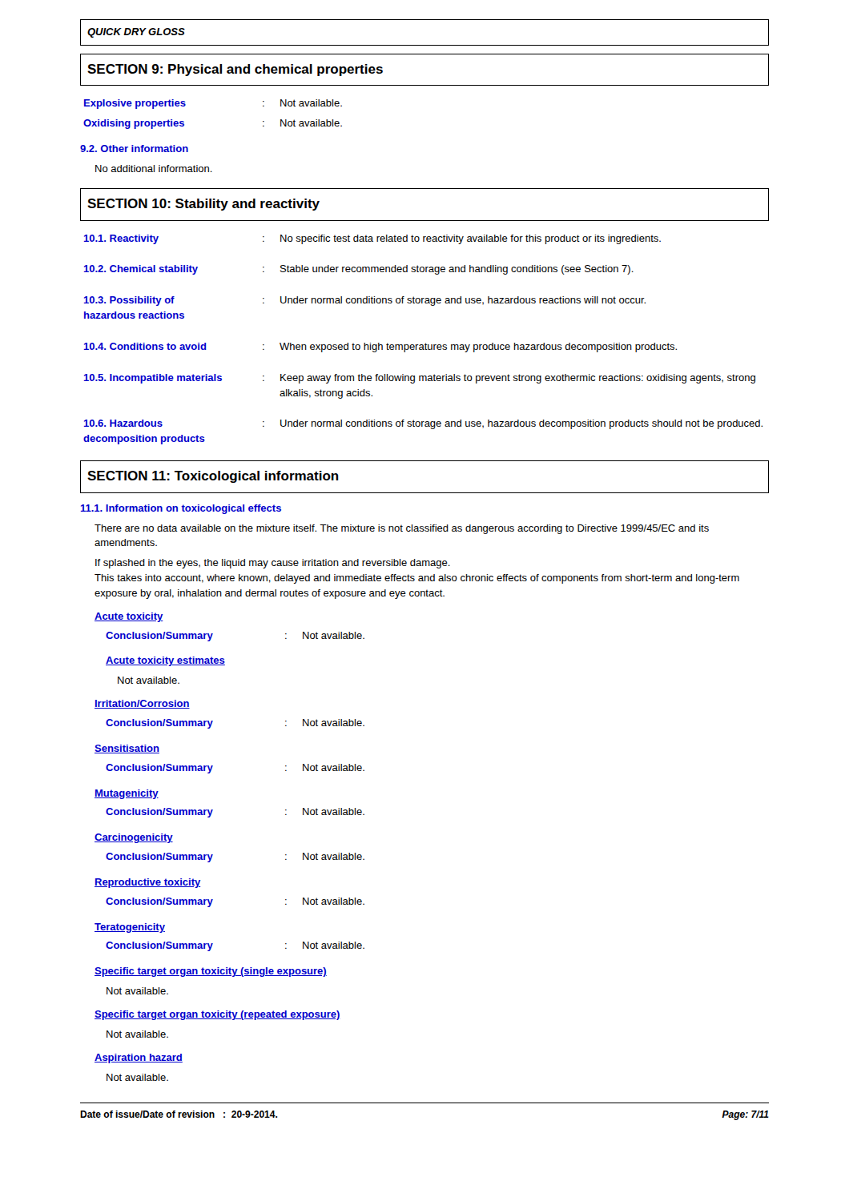QUICK DRY GLOSS
SECTION 9: Physical and chemical properties
| Explosive properties | : | Not available. |
| Oxidising properties | : | Not available. |
9.2. Other information
No additional information.
SECTION 10: Stability and reactivity
| 10.1. Reactivity | : | No specific test data related to reactivity available for this product or its ingredients. |
| 10.2. Chemical stability | : | Stable under recommended storage and handling conditions (see Section 7). |
| 10.3. Possibility of hazardous reactions | : | Under normal conditions of storage and use, hazardous reactions will not occur. |
| 10.4. Conditions to avoid | : | When exposed to high temperatures may produce hazardous decomposition products. |
| 10.5. Incompatible materials | : | Keep away from the following materials to prevent strong exothermic reactions: oxidising agents, strong alkalis, strong acids. |
| 10.6. Hazardous decomposition products | : | Under normal conditions of storage and use, hazardous decomposition products should not be produced. |
SECTION 11: Toxicological information
11.1. Information on toxicological effects
There are no data available on the mixture itself. The mixture is not classified as dangerous according to Directive 1999/45/EC and its amendments.
If splashed in the eyes, the liquid may cause irritation and reversible damage.
This takes into account, where known, delayed and immediate effects and also chronic effects of components from short-term and long-term exposure by oral, inhalation and dermal routes of exposure and eye contact.
Acute toxicity
| Conclusion/Summary | : | Not available. |
Acute toxicity estimates
Not available.
Irritation/Corrosion
| Conclusion/Summary | : | Not available. |
Sensitisation
| Conclusion/Summary | : | Not available. |
Mutagenicity
| Conclusion/Summary | : | Not available. |
Carcinogenicity
| Conclusion/Summary | : | Not available. |
Reproductive toxicity
| Conclusion/Summary | : | Not available. |
Teratogenicity
| Conclusion/Summary | : | Not available. |
Specific target organ toxicity (single exposure)
Not available.
Specific target organ toxicity (repeated exposure)
Not available.
Aspiration hazard
Not available.
Date of issue/Date of revision : 20-9-2014.
Page: 7/11